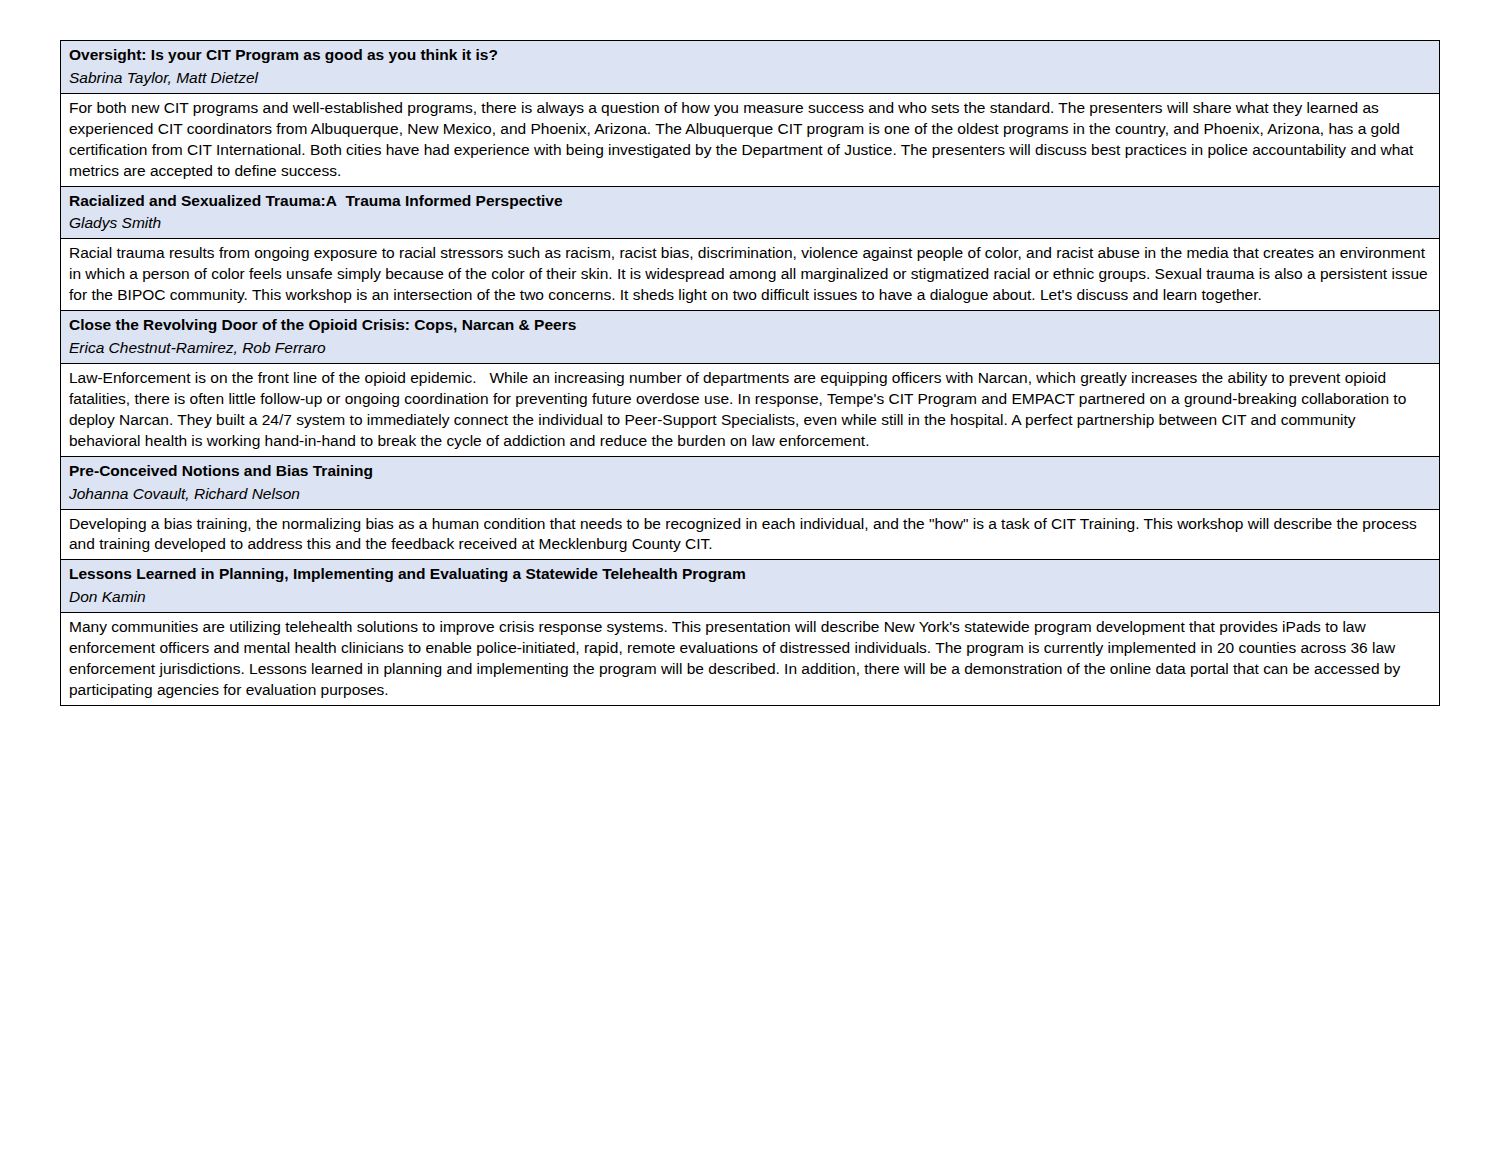| Oversight: Is your CIT Program as good as you think it is? |
| Sabrina Taylor, Matt Dietzel |
| For both new CIT programs and well-established programs, there is always a question of how you measure success and who sets the standard. The presenters will share what they learned as experienced CIT coordinators from Albuquerque, New Mexico, and Phoenix, Arizona. The Albuquerque CIT program is one of the oldest programs in the country, and Phoenix, Arizona, has a gold certification from CIT International. Both cities have had experience with being investigated by the Department of Justice. The presenters will discuss best practices in police accountability and what metrics are accepted to define success. |
| Racialized and Sexualized Trauma:A Trauma Informed Perspective |
| Gladys Smith |
| Racial trauma results from ongoing exposure to racial stressors such as racism, racist bias, discrimination, violence against people of color, and racist abuse in the media that creates an environment in which a person of color feels unsafe simply because of the color of their skin. It is widespread among all marginalized or stigmatized racial or ethnic groups. Sexual trauma is also a persistent issue for the BIPOC community. This workshop is an intersection of the two concerns. It sheds light on two difficult issues to have a dialogue about. Let's discuss and learn together. |
| Close the Revolving Door of the Opioid Crisis: Cops, Narcan & Peers |
| Erica Chestnut-Ramirez, Rob Ferraro |
| Law-Enforcement is on the front line of the opioid epidemic. While an increasing number of departments are equipping officers with Narcan, which greatly increases the ability to prevent opioid fatalities, there is often little follow-up or ongoing coordination for preventing future overdose use. In response, Tempe's CIT Program and EMPACT partnered on a ground-breaking collaboration to deploy Narcan. They built a 24/7 system to immediately connect the individual to Peer-Support Specialists, even while still in the hospital. A perfect partnership between CIT and community behavioral health is working hand-in-hand to break the cycle of addiction and reduce the burden on law enforcement. |
| Pre-Conceived Notions and Bias Training |
| Johanna Covault, Richard Nelson |
| Developing a bias training, the normalizing bias as a human condition that needs to be recognized in each individual, and the "how" is a task of CIT Training. This workshop will describe the process and training developed to address this and the feedback received at Mecklenburg County CIT. |
| Lessons Learned in Planning, Implementing and Evaluating a Statewide Telehealth Program |
| Don Kamin |
| Many communities are utilizing telehealth solutions to improve crisis response systems. This presentation will describe New York's statewide program development that provides iPads to law enforcement officers and mental health clinicians to enable police-initiated, rapid, remote evaluations of distressed individuals. The program is currently implemented in 20 counties across 36 law enforcement jurisdictions. Lessons learned in planning and implementing the program will be described. In addition, there will be a demonstration of the online data portal that can be accessed by participating agencies for evaluation purposes. |